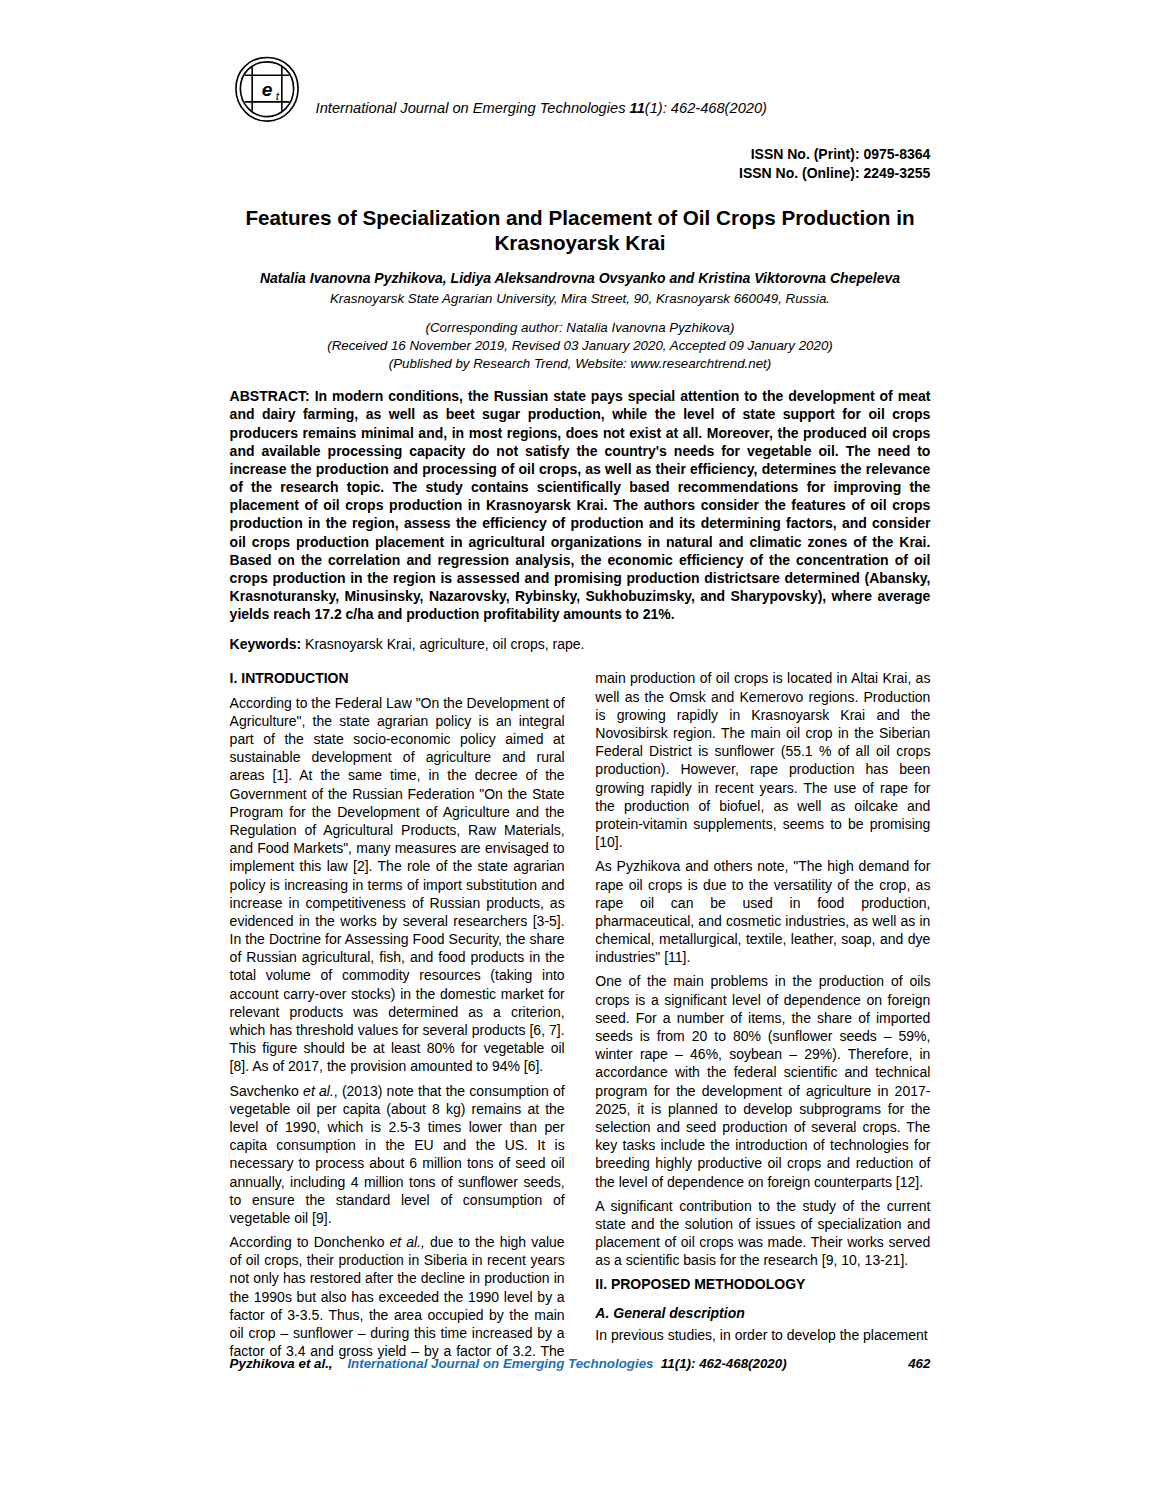e t
International Journal on Emerging Technologies 11(1): 462-468(2020)
ISSN No. (Print): 0975-8364
ISSN No. (Online): 2249-3255
Features of Specialization and Placement of Oil Crops Production in Krasnoyarsk Krai
Natalia Ivanovna Pyzhikova, Lidiya Aleksandrovna Ovsyanko and Kristina Viktorovna Chepeleva
Krasnoyarsk State Agrarian University, Mira Street, 90, Krasnoyarsk 660049, Russia.
(Corresponding author: Natalia Ivanovna Pyzhikova)
(Received 16 November 2019, Revised 03 January 2020, Accepted 09 January 2020)
(Published by Research Trend, Website: www.researchtrend.net)
ABSTRACT: In modern conditions, the Russian state pays special attention to the development of meat and dairy farming, as well as beet sugar production, while the level of state support for oil crops producers remains minimal and, in most regions, does not exist at all. Moreover, the produced oil crops and available processing capacity do not satisfy the country's needs for vegetable oil. The need to increase the production and processing of oil crops, as well as their efficiency, determines the relevance of the research topic. The study contains scientifically based recommendations for improving the placement of oil crops production in Krasnoyarsk Krai. The authors consider the features of oil crops production in the region, assess the efficiency of production and its determining factors, and consider oil crops production placement in agricultural organizations in natural and climatic zones of the Krai. Based on the correlation and regression analysis, the economic efficiency of the concentration of oil crops production in the region is assessed and promising production districtsare determined (Abansky, Krasnoturansky, Minusinsky, Nazarovsky, Rybinsky, Sukhobuzimsky, and Sharypovsky), where average yields reach 17.2 c/ha and production profitability amounts to 21%.
Keywords: Krasnoyarsk Krai, agriculture, oil crops, rape.
I. INTRODUCTION
According to the Federal Law "On the Development of Agriculture", the state agrarian policy is an integral part of the state socio-economic policy aimed at sustainable development of agriculture and rural areas [1]. At the same time, in the decree of the Government of the Russian Federation "On the State Program for the Development of Agriculture and the Regulation of Agricultural Products, Raw Materials, and Food Markets", many measures are envisaged to implement this law [2]. The role of the state agrarian policy is increasing in terms of import substitution and increase in competitiveness of Russian products, as evidenced in the works by several researchers [3-5]. In the Doctrine for Assessing Food Security, the share of Russian agricultural, fish, and food products in the total volume of commodity resources (taking into account carry-over stocks) in the domestic market for relevant products was determined as a criterion, which has threshold values for several products [6, 7]. This figure should be at least 80% for vegetable oil [8]. As of 2017, the provision amounted to 94% [6].
Savchenko et al., (2013) note that the consumption of vegetable oil per capita (about 8 kg) remains at the level of 1990, which is 2.5-3 times lower than per capita consumption in the EU and the US. It is necessary to process about 6 million tons of seed oil annually, including 4 million tons of sunflower seeds, to ensure the standard level of consumption of vegetable oil [9].
According to Donchenko et al., due to the high value of oil crops, their production in Siberia in recent years not only has restored after the decline in production in the 1990s but also has exceeded the 1990 level by a factor of 3-3.5. Thus, the area occupied by the main oil crop – sunflower – during this time increased by a factor of 3.4 and gross yield – by a factor of 3.2. The main production of oil crops is located in Altai Krai, as well as the Omsk and Kemerovo regions. Production is growing rapidly in Krasnoyarsk Krai and the Novosibirsk region. The main oil crop in the Siberian Federal District is sunflower (55.1 % of all oil crops production). However, rape production has been growing rapidly in recent years. The use of rape for the production of biofuel, as well as oilcake and protein-vitamin supplements, seems to be promising [10].
As Pyzhikova and others note, "The high demand for rape oil crops is due to the versatility of the crop, as rape oil can be used in food production, pharmaceutical, and cosmetic industries, as well as in chemical, metallurgical, textile, leather, soap, and dye industries" [11].
One of the main problems in the production of oils crops is a significant level of dependence on foreign seed. For a number of items, the share of imported seeds is from 20 to 80% (sunflower seeds – 59%, winter rape – 46%, soybean – 29%). Therefore, in accordance with the federal scientific and technical program for the development of agriculture in 2017-2025, it is planned to develop subprograms for the selection and seed production of several crops. The key tasks include the introduction of technologies for breeding highly productive oil crops and reduction of the level of dependence on foreign counterparts [12].
A significant contribution to the study of the current state and the solution of issues of specialization and placement of oil crops was made. Their works served as a scientific basis for the research [9, 10, 13-21].
II. PROPOSED METHODOLOGY
A. General description
In previous studies, in order to develop the placement
Pyzhikova et al., International Journal on Emerging Technologies 11(1): 462-468(2020)
462